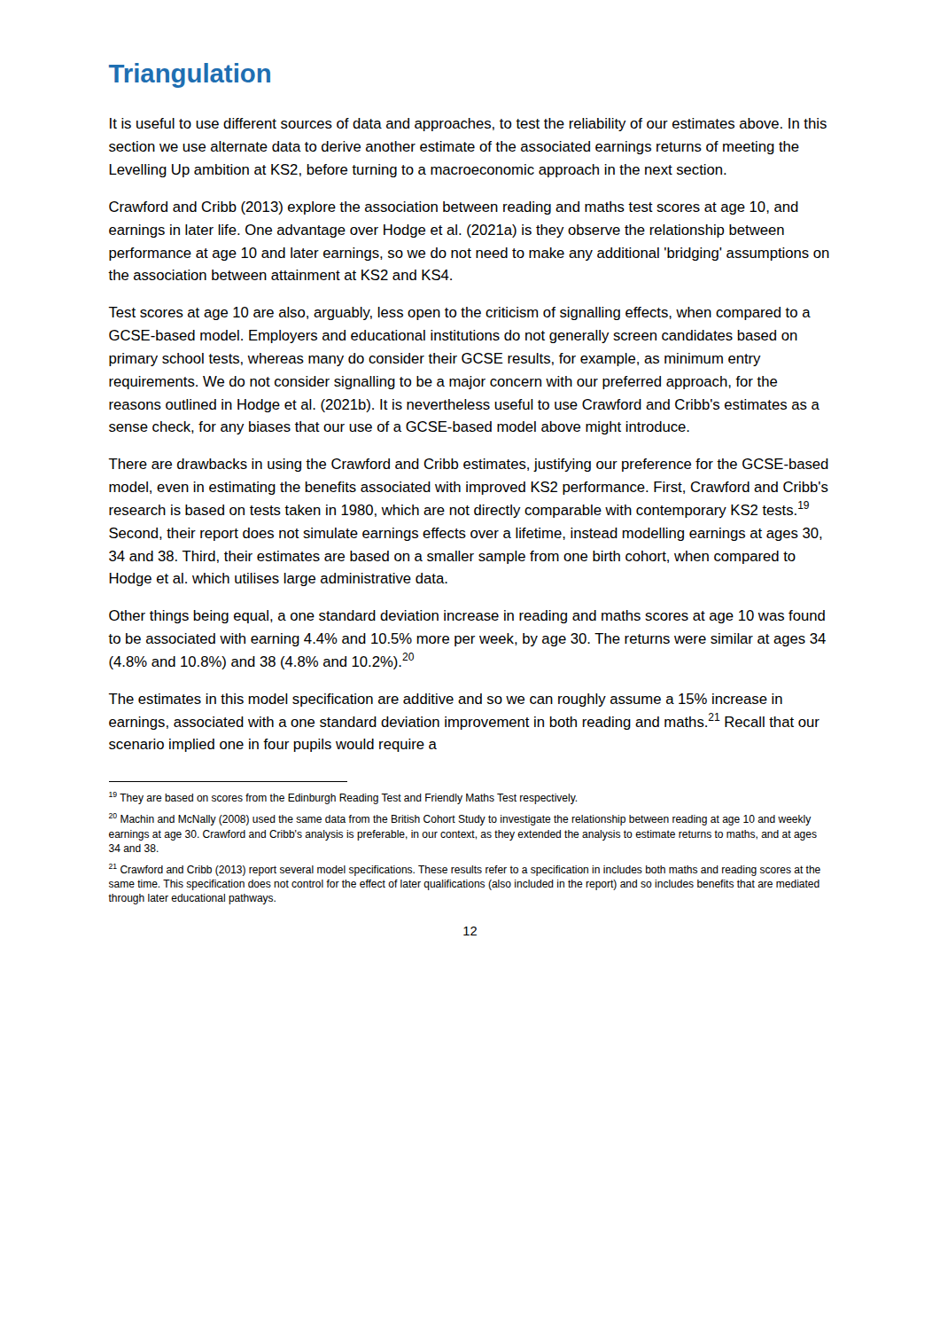Triangulation
It is useful to use different sources of data and approaches, to test the reliability of our estimates above. In this section we use alternate data to derive another estimate of the associated earnings returns of meeting the Levelling Up ambition at KS2, before turning to a macroeconomic approach in the next section.
Crawford and Cribb (2013) explore the association between reading and maths test scores at age 10, and earnings in later life. One advantage over Hodge et al. (2021a) is they observe the relationship between performance at age 10 and later earnings, so we do not need to make any additional 'bridging' assumptions on the association between attainment at KS2 and KS4.
Test scores at age 10 are also, arguably, less open to the criticism of signalling effects, when compared to a GCSE-based model. Employers and educational institutions do not generally screen candidates based on primary school tests, whereas many do consider their GCSE results, for example, as minimum entry requirements. We do not consider signalling to be a major concern with our preferred approach, for the reasons outlined in Hodge et al. (2021b). It is nevertheless useful to use Crawford and Cribb's estimates as a sense check, for any biases that our use of a GCSE-based model above might introduce.
There are drawbacks in using the Crawford and Cribb estimates, justifying our preference for the GCSE-based model, even in estimating the benefits associated with improved KS2 performance. First, Crawford and Cribb's research is based on tests taken in 1980, which are not directly comparable with contemporary KS2 tests.19 Second, their report does not simulate earnings effects over a lifetime, instead modelling earnings at ages 30, 34 and 38. Third, their estimates are based on a smaller sample from one birth cohort, when compared to Hodge et al. which utilises large administrative data.
Other things being equal, a one standard deviation increase in reading and maths scores at age 10 was found to be associated with earning 4.4% and 10.5% more per week, by age 30. The returns were similar at ages 34 (4.8% and 10.8%) and 38 (4.8% and 10.2%).20
The estimates in this model specification are additive and so we can roughly assume a 15% increase in earnings, associated with a one standard deviation improvement in both reading and maths.21 Recall that our scenario implied one in four pupils would require a
19 They are based on scores from the Edinburgh Reading Test and Friendly Maths Test respectively.
20 Machin and McNally (2008) used the same data from the British Cohort Study to investigate the relationship between reading at age 10 and weekly earnings at age 30. Crawford and Cribb's analysis is preferable, in our context, as they extended the analysis to estimate returns to maths, and at ages 34 and 38.
21 Crawford and Cribb (2013) report several model specifications. These results refer to a specification in includes both maths and reading scores at the same time. This specification does not control for the effect of later qualifications (also included in the report) and so includes benefits that are mediated through later educational pathways.
12